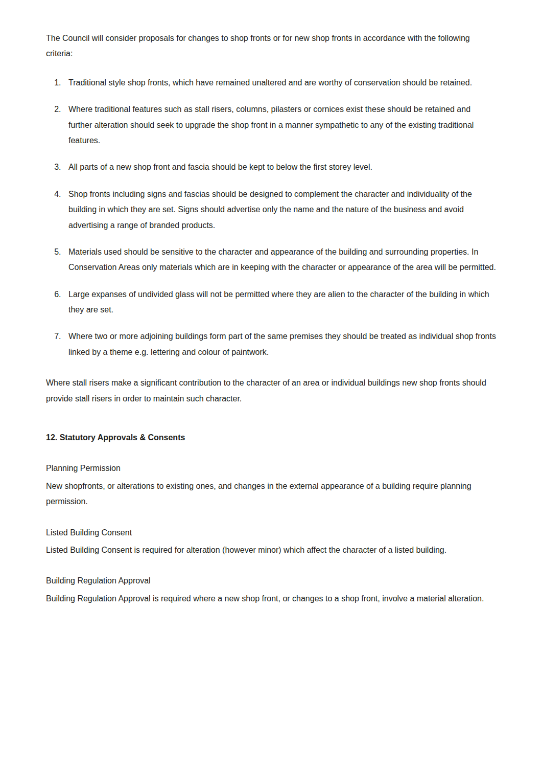The Council will consider proposals for changes to shop fronts or for new shop fronts in accordance with the following criteria:
Traditional style shop fronts, which have remained unaltered and are worthy of conservation should be retained.
Where traditional features such as stall risers, columns, pilasters or cornices exist these should be retained and further alteration should seek to upgrade the shop front in a manner sympathetic to any of the existing traditional features.
All parts of a new shop front and fascia should be kept to below the first storey level.
Shop fronts including signs and fascias should be designed to complement the character and individuality of the building in which they are set. Signs should advertise only the name and the nature of the business and avoid advertising a range of branded products.
Materials used should be sensitive to the character and appearance of the building and surrounding properties. In Conservation Areas only materials which are in keeping with the character or appearance of the area will be permitted.
Large expanses of undivided glass will not be permitted where they are alien to the character of the building in which they are set.
Where two or more adjoining buildings form part of the same premises they should be treated as individual shop fronts linked by a theme e.g. lettering and colour of paintwork.
Where stall risers make a significant contribution to the character of an area or individual buildings new shop fronts should provide stall risers in order to maintain such character.
12. Statutory Approvals & Consents
Planning Permission
New shopfronts, or alterations to existing ones, and changes in the external appearance of a building require planning permission.
Listed Building Consent
Listed Building Consent is required for alteration (however minor) which affect the character of a listed building.
Building Regulation Approval
Building Regulation Approval is required where a new shop front, or changes to a shop front, involve a material alteration.